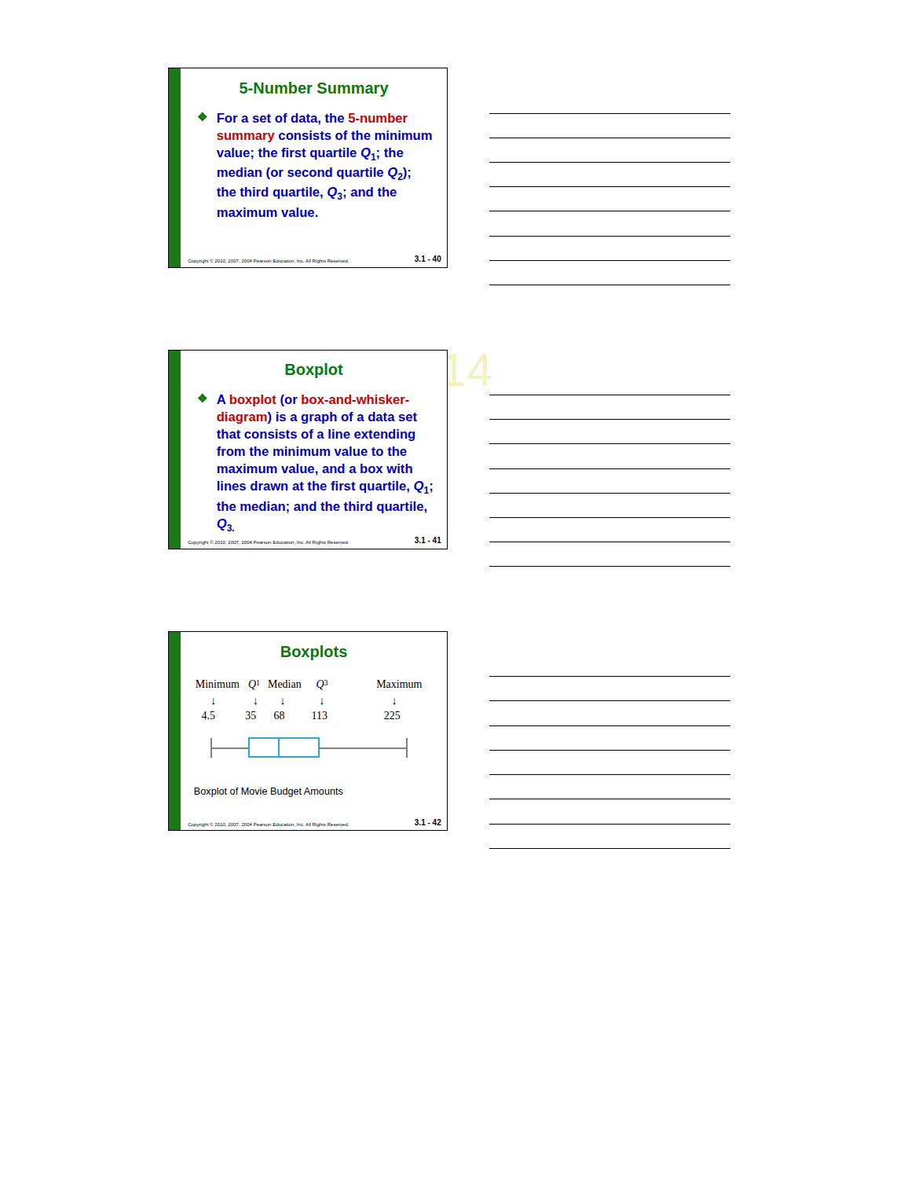14
5-Number Summary
For a set of data, the 5-number summary consists of the minimum value; the first quartile Q 1; the median (or second quartile Q 2); the third quartile, Q 3; and the maximum value.
Copyright © 2010, 2007, 2004 Pearson Education, Inc. All Rights Reserved. 3.1 - 40
Boxplot
A boxplot (or box-and-whisker-diagram) is a graph of a data set that consists of a line extending from the minimum value to the maximum value, and a box with lines drawn at the first quartile, Q 1; the median; and the third quartile, Q 3.
Copyright © 2010, 2007, 2004 Pearson Education, Inc. All Rights Reserved. 3.1 - 41
Boxplots
Minimum Q 1 Median Q 3 Maximum
↓ ↓ ↓ ↓ ↓
4.5 35 68 113 225
Boxplot of Movie Budget Amounts
Copyright © 2010, 2007, 2004 Pearson Education, Inc. All Rights Reserved. 3.1 - 42